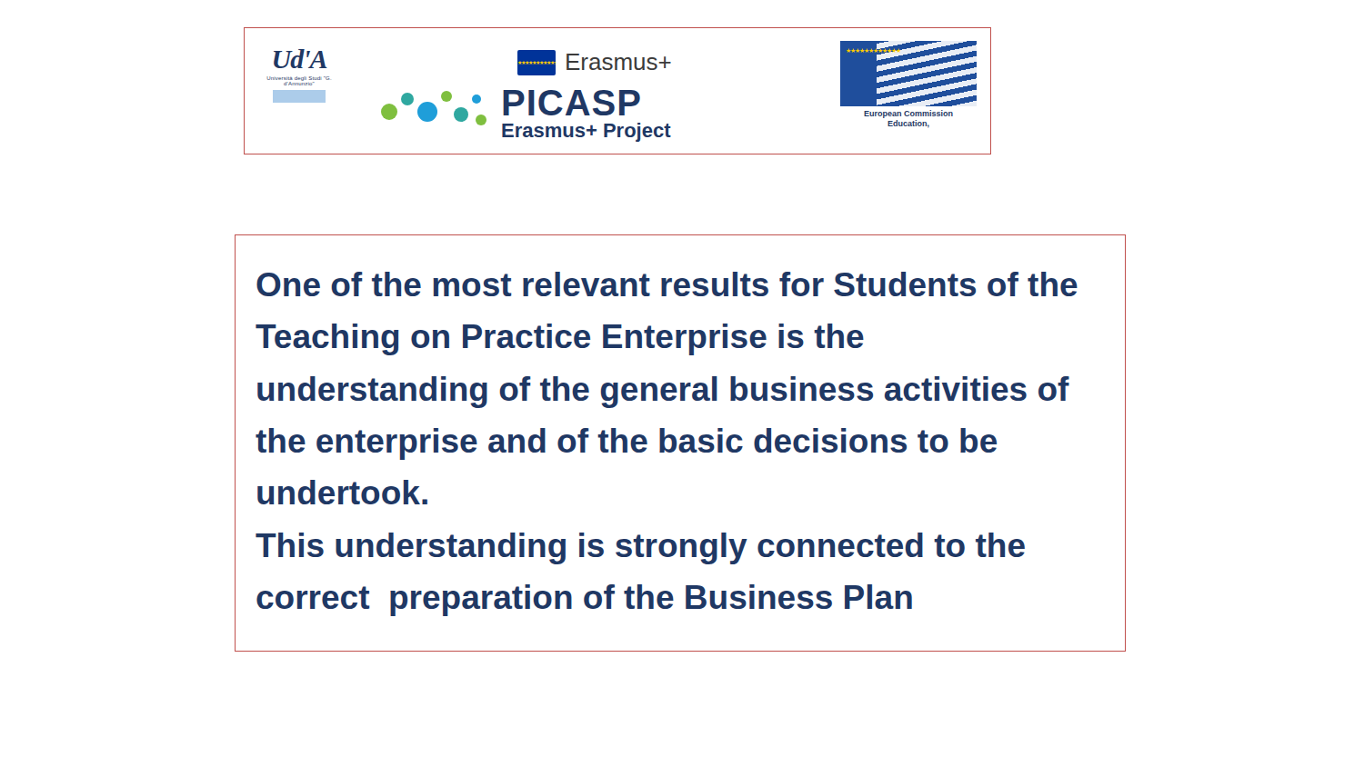Ud'A
Università degli Studi "G. d'Annunzio"
Erasmus+
PICASP
Erasmus+ Project
European Commission
Education,
One of the most relevant results for Students of the Teaching on Practice Enterprise is the understanding of the general business activities of the enterprise and of the basic decisions to be undertook.
This understanding is strongly connected to the correct preparation of the Business Plan